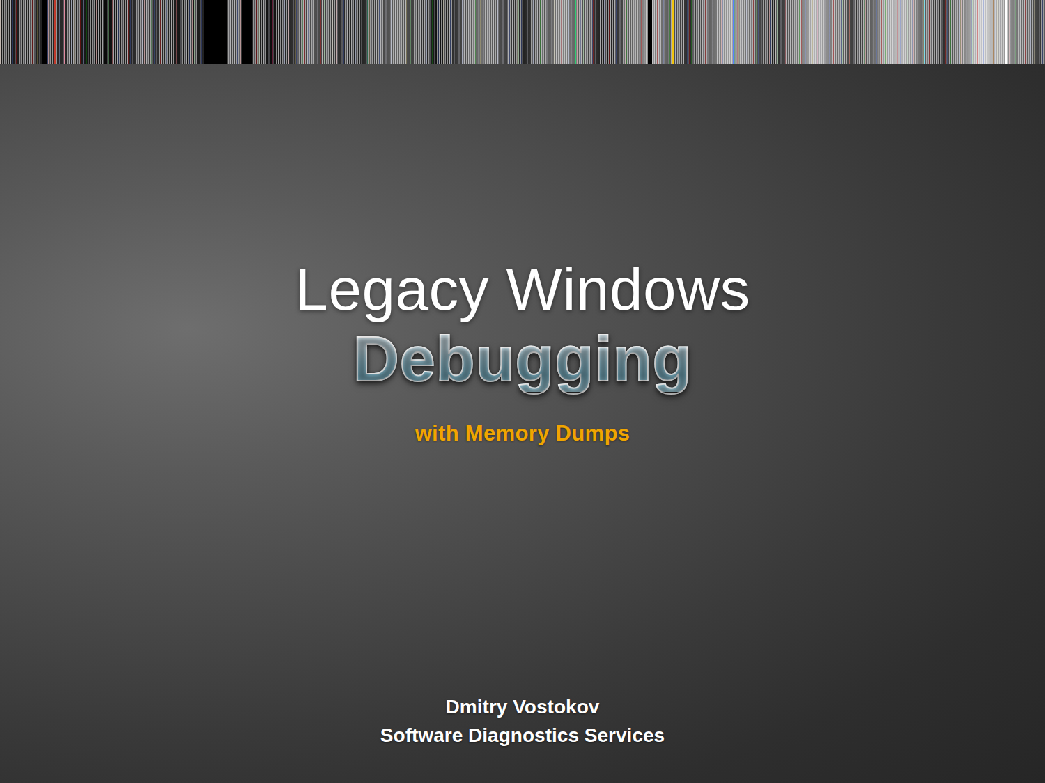Legacy Windows Debugging
with Memory Dumps
Dmitry Vostokov
Software Diagnostics Services